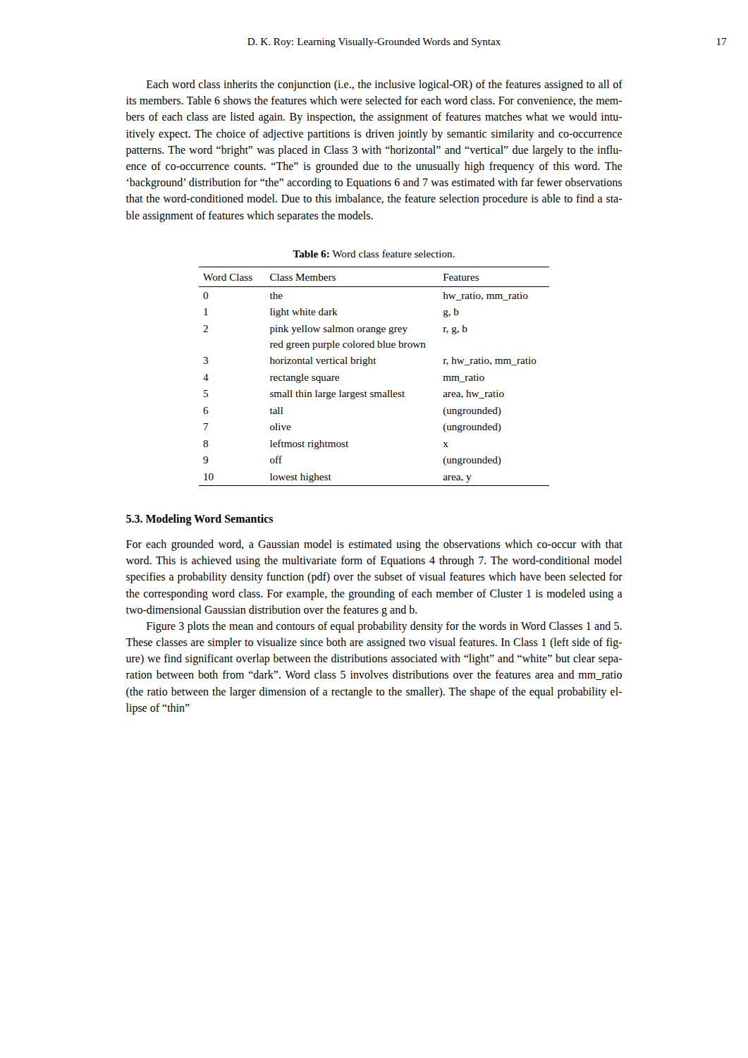D. K. Roy: Learning Visually-Grounded Words and Syntax 17
Each word class inherits the conjunction (i.e., the inclusive logical-OR) of the features assigned to all of its members. Table 6 shows the features which were selected for each word class. For convenience, the members of each class are listed again. By inspection, the assignment of features matches what we would intuitively expect. The choice of adjective partitions is driven jointly by semantic similarity and co-occurrence patterns. The word “bright” was placed in Class 3 with “horizontal” and “vertical” due largely to the influence of co-occurrence counts. “The” is grounded due to the unusually high frequency of this word. The ‘background’ distribution for “the” according to Equations 6 and 7 was estimated with far fewer observations that the word-conditioned model. Due to this imbalance, the feature selection procedure is able to find a stable assignment of features which separates the models.
Table 6: Word class feature selection.
| Word Class | Class Members | Features |
| --- | --- | --- |
| 0 | the | hw_ratio, mm_ratio |
| 1 | light white dark | g, b |
| 2 | pink yellow salmon orange grey red green purple colored blue brown | r, g, b |
| 3 | horizontal vertical bright | r, hw_ratio, mm_ratio |
| 4 | rectangle square | mm_ratio |
| 5 | small thin large largest smallest | area, hw_ratio |
| 6 | tall | (ungrounded) |
| 7 | olive | (ungrounded) |
| 8 | leftmost rightmost | x |
| 9 | off | (ungrounded) |
| 10 | lowest highest | area, y |
5.3. Modeling Word Semantics
For each grounded word, a Gaussian model is estimated using the observations which co-occur with that word. This is achieved using the multivariate form of Equations 4 through 7. The word-conditional model specifies a probability density function (pdf) over the subset of visual features which have been selected for the corresponding word class. For example, the grounding of each member of Cluster 1 is modeled using a two-dimensional Gaussian distribution over the features g and b.
Figure 3 plots the mean and contours of equal probability density for the words in Word Classes 1 and 5. These classes are simpler to visualize since both are assigned two visual features. In Class 1 (left side of figure) we find significant overlap between the distributions associated with “light” and “white” but clear separation between both from “dark”. Word class 5 involves distributions over the features area and mm_ratio (the ratio between the larger dimension of a rectangle to the smaller). The shape of the equal probability ellipse of “thin”